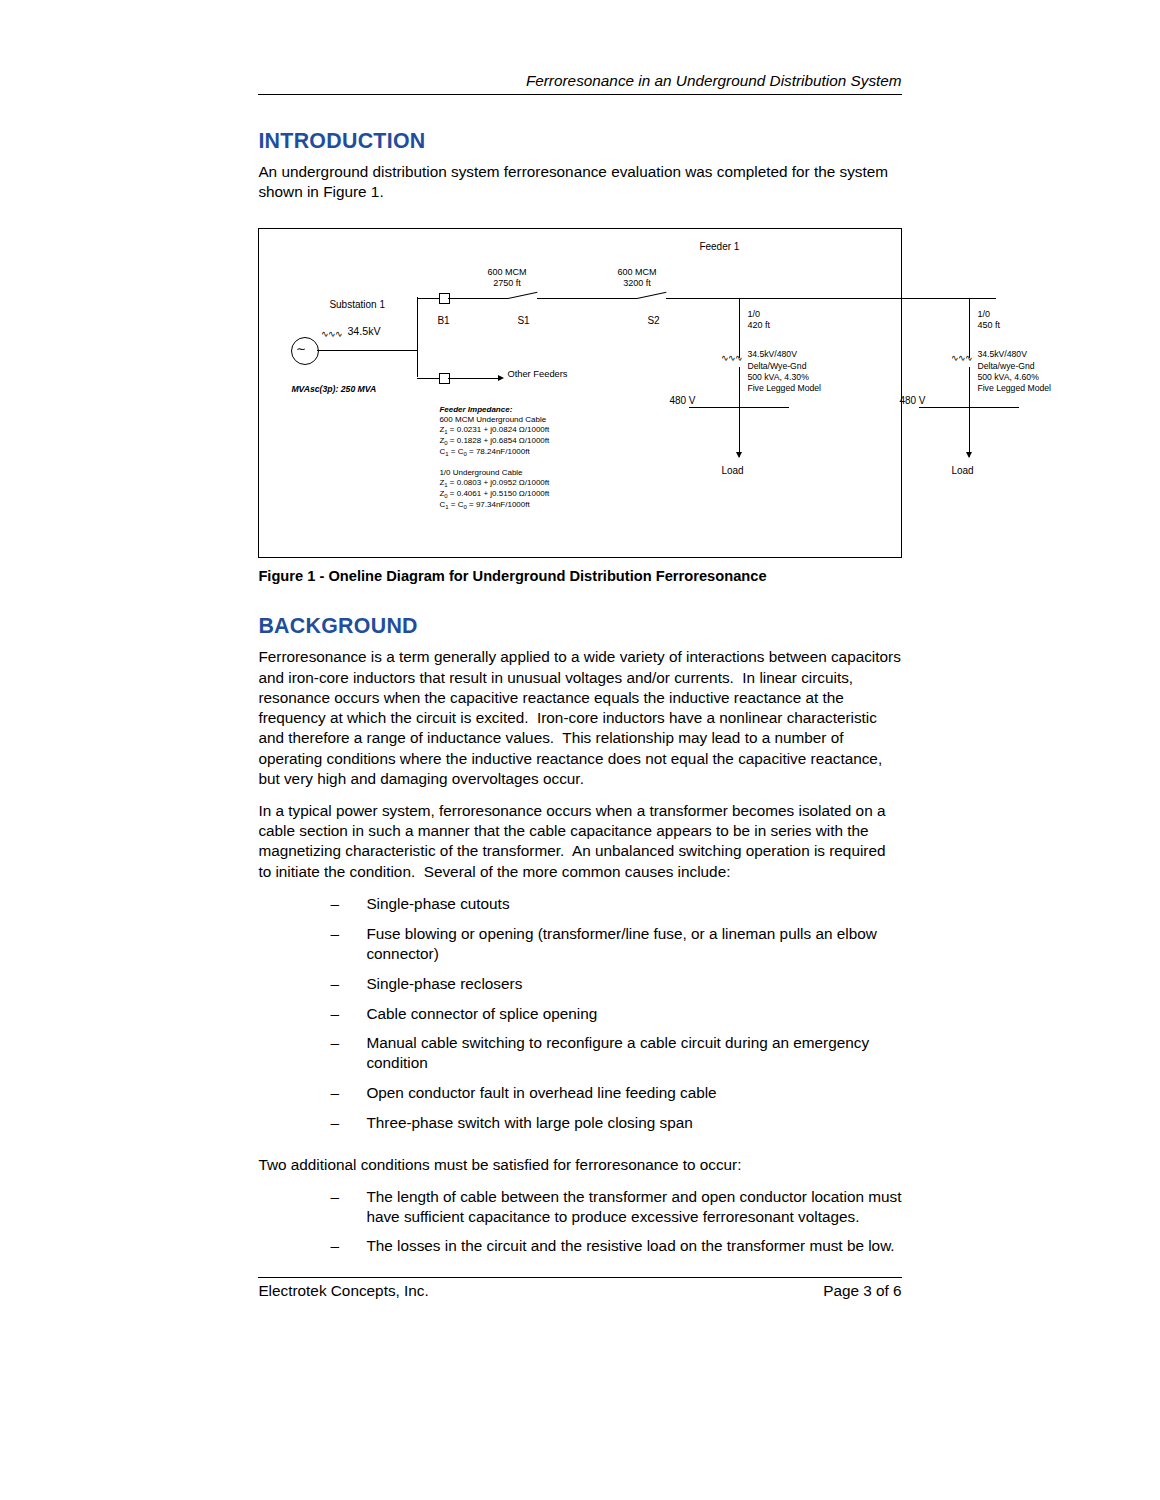Ferroresonance in an Underground Distribution System
INTRODUCTION
An underground distribution system ferroresonance evaluation was completed for the system shown in Figure 1.
Feeder 1
Substation 1
∼
34.5kV
∿∿∿
MVAsc(3p): 250 MVA
B1
Other Feeders
S1
600 MCM
2750 ft
S2
600 MCM
3200 ft
1/0
420 ft
∿∿∿
34.5kV/480V
Delta/Wye-Gnd
500 kVA, 4.30%
Five Legged Model
480 V
Load
1/0
450 ft
∿∿∿
34.5kV/480V
Delta/wye-Gnd
500 kVA, 4.60%
Five Legged Model
480 V
Load
Feeder Impedance:
600 MCM Underground Cable
Z1 = 0.0231 + j0.0824 Ω/1000ft
Z0 = 0.1828 + j0.6854 Ω/1000ft
C1 = C0 = 78.24nF/1000ft
1/0 Underground Cable
Z1 = 0.0803 + j0.0952 Ω/1000ft
Z0 = 0.4061 + j0.5150 Ω/1000ft
C1 = C0 = 97.34nF/1000ft
Figure 1 - Oneline Diagram for Underground Distribution Ferroresonance
BACKGROUND
Ferroresonance is a term generally applied to a wide variety of interactions between capacitors and iron-core inductors that result in unusual voltages and/or currents. In linear circuits, resonance occurs when the capacitive reactance equals the inductive reactance at the frequency at which the circuit is excited. Iron-core inductors have a nonlinear characteristic and therefore a range of inductance values. This relationship may lead to a number of operating conditions where the inductive reactance does not equal the capacitive reactance, but very high and damaging overvoltages occur.
In a typical power system, ferroresonance occurs when a transformer becomes isolated on a cable section in such a manner that the cable capacitance appears to be in series with the magnetizing characteristic of the transformer. An unbalanced switching operation is required to initiate the condition. Several of the more common causes include:
Single-phase cutouts
Fuse blowing or opening (transformer/line fuse, or a lineman pulls an elbow connector)
Single-phase reclosers
Cable connector of splice opening
Manual cable switching to reconfigure a cable circuit during an emergency condition
Open conductor fault in overhead line feeding cable
Three-phase switch with large pole closing span
Two additional conditions must be satisfied for ferroresonance to occur:
The length of cable between the transformer and open conductor location must have sufficient capacitance to produce excessive ferroresonant voltages.
The losses in the circuit and the resistive load on the transformer must be low.
Electrotek Concepts, Inc.
Page 3 of 6